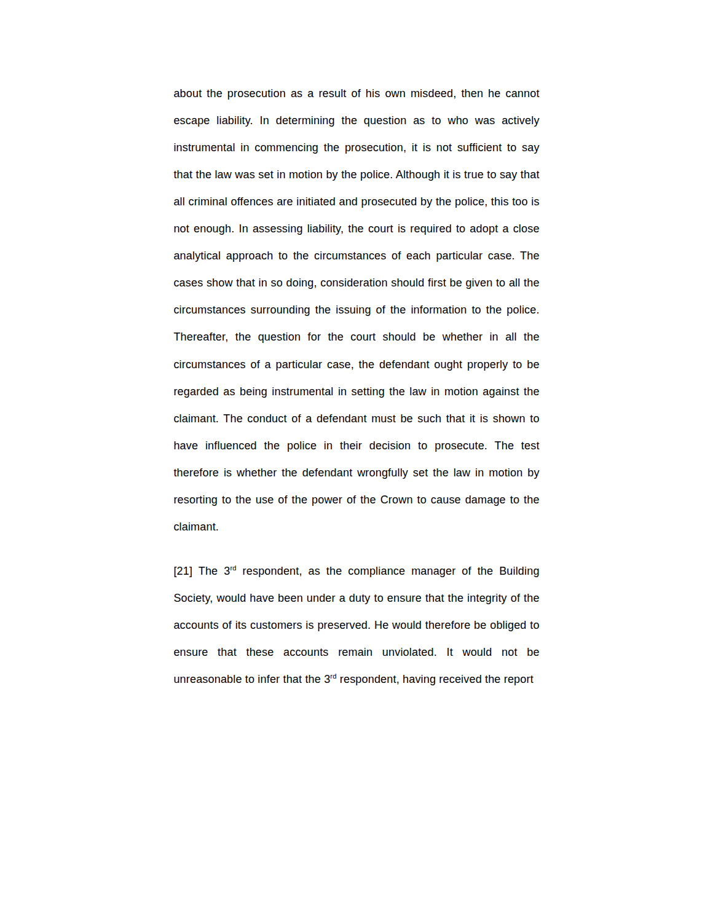about the prosecution as a result of his own misdeed, then he cannot escape liability. In determining the question as to who was actively instrumental in commencing the prosecution, it is not sufficient to say that the law was set in motion by the police. Although it is true to say that all criminal offences are initiated and prosecuted by the police, this too is not enough. In assessing liability, the court is required to adopt a close analytical approach to the circumstances of each particular case. The cases show that in so doing, consideration should first be given to all the circumstances surrounding the issuing of the information to the police. Thereafter, the question for the court should be whether in all the circumstances of a particular case, the defendant ought properly to be regarded as being instrumental in setting the law in motion against the claimant. The conduct of a defendant must be such that it is shown to have influenced the police in their decision to prosecute. The test therefore is whether the defendant wrongfully set the law in motion by resorting to the use of the power of the Crown to cause damage to the claimant.
[21] The 3rd respondent, as the compliance manager of the Building Society, would have been under a duty to ensure that the integrity of the accounts of its customers is preserved. He would therefore be obliged to ensure that these accounts remain unviolated. It would not be unreasonable to infer that the 3rd respondent, having received the report